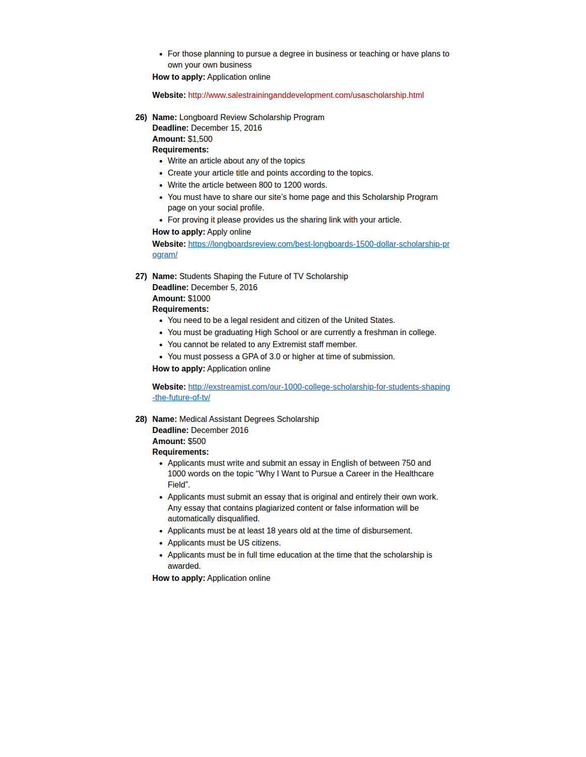For those planning to pursue a degree in business or teaching or have plans to own your own business
How to apply: Application online
Website: http://www.salestraininganddevelopment.com/usascholarship.html
26)
Name: Longboard Review Scholarship Program
Deadline: December 15, 2016
Amount: $1,500
Requirements:
Write an article about any of the topics
Create your article title and points according to the topics.
Write the article between 800 to 1200 words.
You must have to share our site’s home page and this Scholarship Program page on your social profile.
For proving it please provides us the sharing link with your article.
How to apply: Apply online
Website: https://longboardsreview.com/best-longboards-1500-dollar-scholarship-program/
27)
Name: Students Shaping the Future of TV Scholarship
Deadline: December 5, 2016
Amount: $1000
Requirements:
You need to be a legal resident and citizen of the United States.
You must be graduating High School or are currently a freshman in college.
You cannot be related to any Extremist staff member.
You must possess a GPA of 3.0 or higher at time of submission.
How to apply: Application online
Website: http://exstreamist.com/our-1000-college-scholarship-for-students-shaping-the-future-of-tv/
28)
Name: Medical Assistant Degrees Scholarship
Deadline: December 2016
Amount: $500
Requirements:
Applicants must write and submit an essay in English of between 750 and 1000 words on the topic “Why I Want to Pursue a Career in the Healthcare Field”.
Applicants must submit an essay that is original and entirely their own work. Any essay that contains plagiarized content or false information will be automatically disqualified.
Applicants must be at least 18 years old at the time of disbursement.
Applicants must be US citizens.
Applicants must be in full time education at the time that the scholarship is awarded.
How to apply: Application online